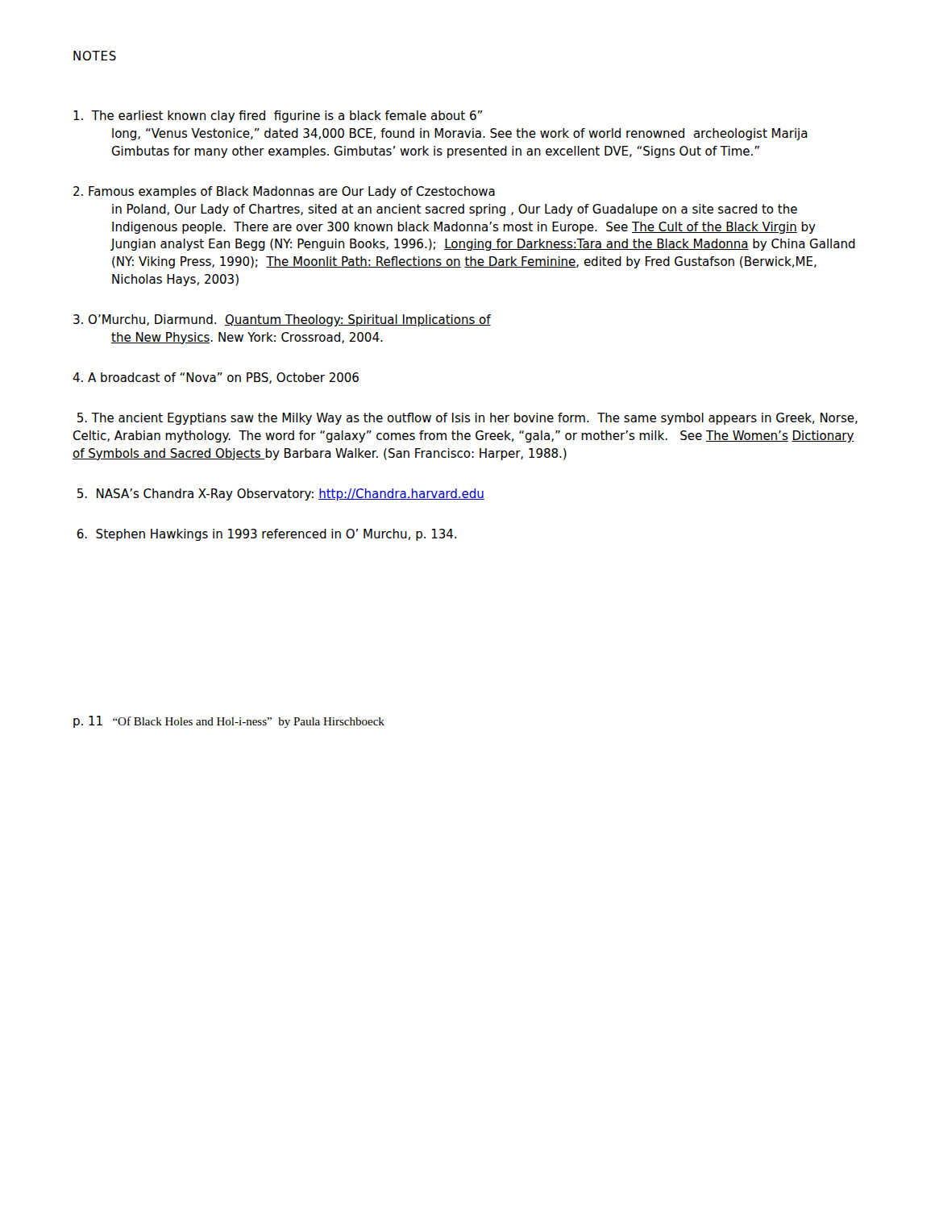NOTES
1. The earliest known clay fired figurine is a black female about 6” long, “Venus Vestonice,” dated 34,000 BCE, found in Moravia. See the work of world renowned archeologist Marija Gimbutas for many other examples. Gimbutas’ work is presented in an excellent DVE, “Signs Out of Time.”
2. Famous examples of Black Madonnas are Our Lady of Czestochowa in Poland, Our Lady of Chartres, sited at an ancient sacred spring , Our Lady of Guadalupe on a site sacred to the Indigenous people. There are over 300 known black Madonna’s most in Europe. See The Cult of the Black Virgin by Jungian analyst Ean Begg (NY: Penguin Books, 1996.); Longing for Darkness:Tara and the Black Madonna by China Galland (NY: Viking Press, 1990); The Moonlit Path: Reflections on the Dark Feminine, edited by Fred Gustafson (Berwick,ME, Nicholas Hays, 2003)
3. O’Murchu, Diarmund. Quantum Theology: Spiritual Implications of the New Physics. New York: Crossroad, 2004.
4. A broadcast of “Nova” on PBS, October 2006
5. The ancient Egyptians saw the Milky Way as the outflow of Isis in her bovine form. The same symbol appears in Greek, Norse, Celtic, Arabian mythology. The word for “galaxy” comes from the Greek, “gala,” or mother’s milk. See The Women’s Dictionary of Symbols and Sacred Objects by Barbara Walker. (San Francisco: Harper, 1988.)
5. NASA’s Chandra X-Ray Observatory: http://Chandra.harvard.edu
6. Stephen Hawkings in 1993 referenced in O’ Murchu, p. 134.
p. 11 “Of Black Holes and Hol-i-ness” by Paula Hirschboeck